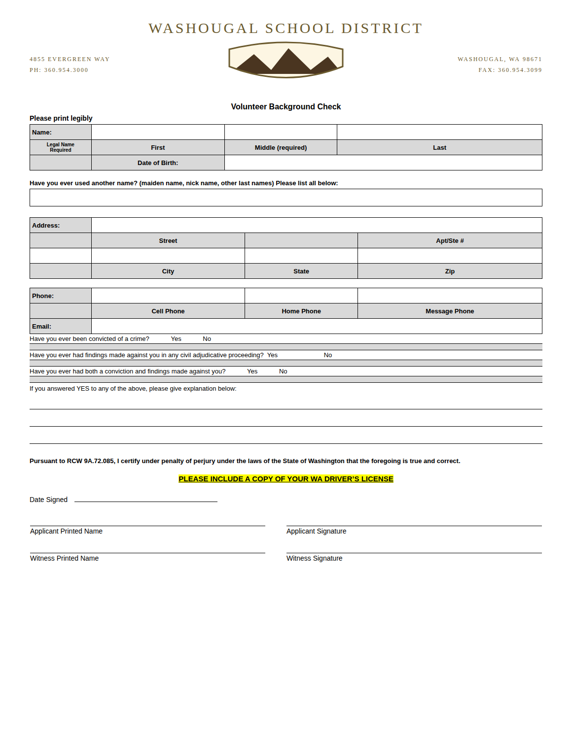WASHOUGAL SCHOOL DISTRICT
4855 EVERGREEN WAY
PH: 360.954.3000
WASHOUGAL, WA 98671
FAX: 360.954.3099
Volunteer Background Check
Please print legibly
| Name: | | | |
| Legal Name Required | First | Middle (required) | Last |
| | Date of Birth: | |
Have you ever used another name? (maiden name, nick name, other last names) Please list all below:
| Address: | |
| | Street | | Apt/Ste # |
| | City | State | Zip |
| Phone: | | | |
| | Cell Phone | Home Phone | Message Phone |
| Email: | |
Have you ever been convicted of a crime? Yes No
Have you ever had findings made against you in any civil adjudicative proceeding? Yes No
Have you ever had both a conviction and findings made against you? Yes No
If you answered YES to any of the above, please give explanation below:
Pursuant to RCW 9A.72.085, I certify under penalty of perjury under the laws of the State of Washington that the foregoing is true and correct.
PLEASE INCLUDE A COPY OF YOUR WA DRIVER’S LICENSE
Date Signed
| Applicant Printed Name | Applicant Signature |
| Witness Printed Name | Witness Signature |